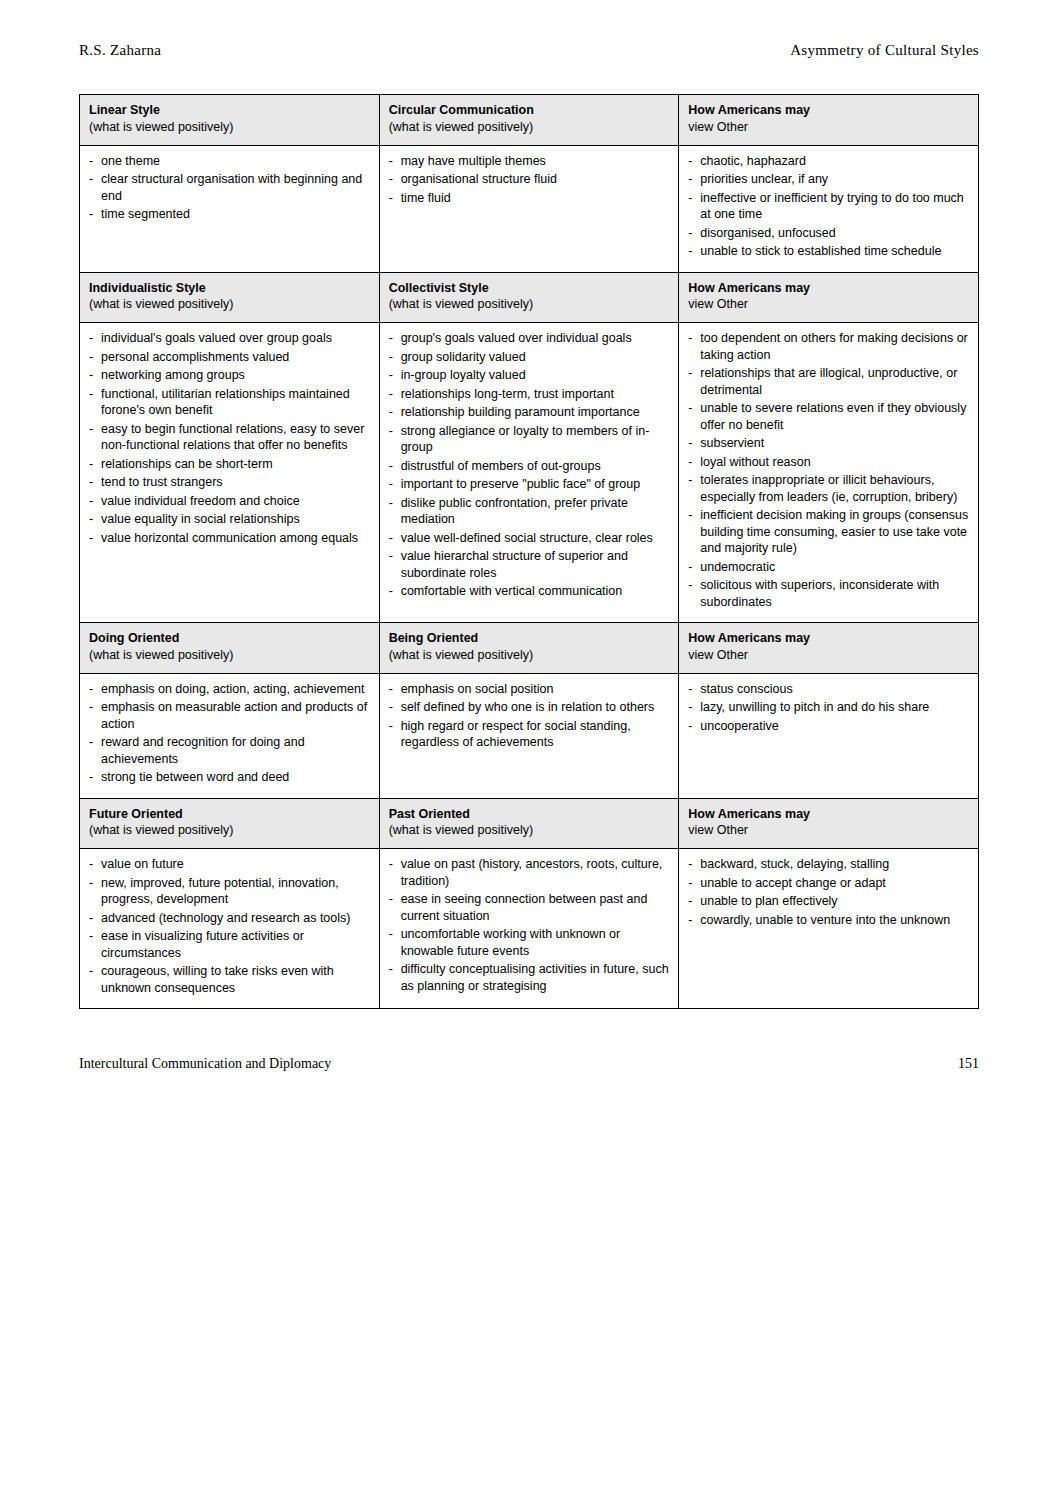R.S. Zaharna
Asymmetry of Cultural Styles
| Linear Style (what is viewed positively) | Circular Communication (what is viewed positively) | How Americans may view Other |
| --- | --- | --- |
| one theme clear structural organisation with beginning and end time segmented | may have multiple themes organisational structure fluid time fluid | chaotic, haphazard priorities unclear, if any ineffective or inefficient by trying to do too much at one time disorganised, unfocused unable to stick to established time schedule |
| Individualistic Style (what is viewed positively) | Collectivist Style (what is viewed positively) | How Americans may view Other |
| individual's goals valued over group goals personal accomplishments valued networking among groups functional, utilitarian relationships maintained forone's own benefit easy to begin functional relations, easy to sever non-functional relations that offer no benefits relationships can be short-term tend to trust strangers value individual freedom and choice value equality in social relationships value horizontal communication among equals | group's goals valued over individual goals group solidarity valued in-group loyalty valued relationships long-term, trust important relationship building paramount importance strong allegiance or loyalty to members of in-group distrustful of members of out-groups important to preserve "public face" of group dislike public confrontation, prefer private mediation value well-defined social structure, clear roles value hierarchal structure of superior and subordinate roles comfortable with vertical communication | too dependent on others for making decisions or taking action relationships that are illogical, unproductive, or detrimental unable to severe relations even if they obviously offer no benefit subservient loyal without reason tolerates inappropriate or illicit behaviours, especially from leaders (ie, corruption, bribery) inefficient decision making in groups (consensus building time consuming, easier to use take vote and majority rule) undemocratic solicitous with superiors, inconsiderate with subordinates |
| Doing Oriented (what is viewed positively) | Being Oriented (what is viewed positively) | How Americans may view Other |
| emphasis on doing, action, acting, achievement emphasis on measurable action and products of action reward and recognition for doing and achievements strong tie between word and deed | emphasis on social position self defined by who one is in relation to others high regard or respect for social standing, regardless of achievements | status conscious lazy, unwilling to pitch in and do his share uncooperative |
| Future Oriented (what is viewed positively) | Past Oriented (what is viewed positively) | How Americans may view Other |
| value on future new, improved, future potential, innovation, progress, development advanced (technology and research as tools) ease in visualizing future activities or circumstances courageous, willing to take risks even with unknown consequences | value on past (history, ancestors, roots, culture, tradition) ease in seeing connection between past and current situation uncomfortable working with unknown or knowable future events difficulty conceptualising activities in future, such as planning or strategising | backward, stuck, delaying, stalling unable to accept change or adapt unable to plan effectively cowardly, unable to venture into the unknown |
Intercultural Communication and Diplomacy
151